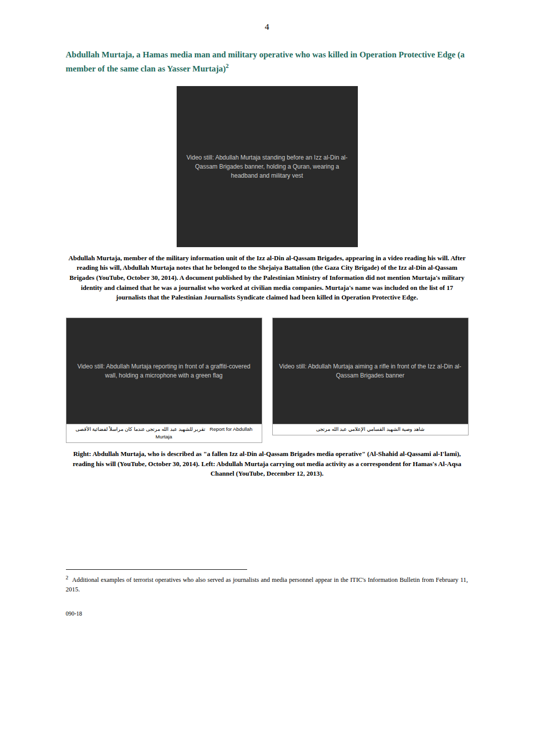4
Abdullah Murtaja, a Hamas media man and military operative who was killed in Operation Protective Edge (a member of the same clan as Yasser Murtaja)2
Video still: Abdullah Murtaja standing before an Izz al-Din al-Qassam Brigades banner, holding a Quran, wearing a headband and military vest
Abdullah Murtaja, member of the military information unit of the Izz al-Din al-Qassam Brigades, appearing in a video reading his will. After reading his will, Abdullah Murtaja notes that he belonged to the Shejaiya Battalion (the Gaza City Brigade) of the Izz al-Din al-Qassam Brigades (YouTube, October 30, 2014). A document published by the Palestinian Ministry of Information did not mention Murtaja's military identity and claimed that he was a journalist who worked at civilian media companies. Murtaja's name was included on the list of 17 journalists that the Palestinian Journalists Syndicate claimed had been killed in Operation Protective Edge.
Video still: Abdullah Murtaja reporting in front of a graffiti-covered wall, holding a microphone with a green flag
تقرير للشهيد عبد الله مرتجى عندما كان مراسلاً لفضائية الأقصى Report for Abdullah Murtaja
Video still: Abdullah Murtaja aiming a rifle in front of the Izz al-Din al-Qassam Brigades banner
شاهد وصية الشهيد القسامي الإعلامي عبد الله مرتجى
Right: Abdullah Murtaja, who is described as "a fallen Izz al-Din al-Qassam Brigades media operative" (Al-Shahid al-Qassami al-I'lami), reading his will (YouTube, October 30, 2014). Left: Abdullah Murtaja carrying out media activity as a correspondent for Hamas's Al-Aqsa Channel (YouTube, December 12, 2013).
2 Additional examples of terrorist operatives who also served as journalists and media personnel appear in the ITIC's Information Bulletin from February 11, 2015.
090-18